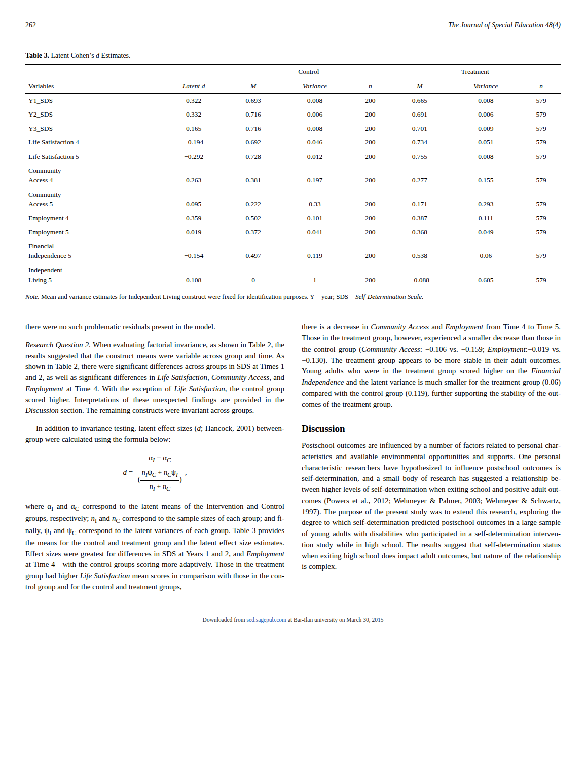262 The Journal of Special Education 48(4)
Table 3. Latent Cohen’s d Estimates.
| | | Control | Treatment |
| --- | --- | --- | --- |
| Variables | Latent d | M | Variance | n | M | Variance | n |
| Y1_SDS | 0.322 | 0.693 | 0.008 | 200 | 0.665 | 0.008 | 579 |
| Y2_SDS | 0.332 | 0.716 | 0.006 | 200 | 0.691 | 0.006 | 579 |
| Y3_SDS | 0.165 | 0.716 | 0.008 | 200 | 0.701 | 0.009 | 579 |
| Life Satisfaction 4 | −0.194 | 0.692 | 0.046 | 200 | 0.734 | 0.051 | 579 |
| Life Satisfaction 5 | −0.292 | 0.728 | 0.012 | 200 | 0.755 | 0.008 | 579 |
| Community Access 4 | 0.263 | 0.381 | 0.197 | 200 | 0.277 | 0.155 | 579 |
| Community Access 5 | 0.095 | 0.222 | 0.33 | 200 | 0.171 | 0.293 | 579 |
| Employment 4 | 0.359 | 0.502 | 0.101 | 200 | 0.387 | 0.111 | 579 |
| Employment 5 | 0.019 | 0.372 | 0.041 | 200 | 0.368 | 0.049 | 579 |
| Financial Independence 5 | −0.154 | 0.497 | 0.119 | 200 | 0.538 | 0.06 | 579 |
| Independent Living 5 | 0.108 | 0 | 1 | 200 | −0.088 | 0.605 | 579 |
Note. Mean and variance estimates for Independent Living construct were fixed for identification purposes. Y = year; SDS = Self-Determination Scale.
there were no such problematic residuals present in the model.
Research Question 2. When evaluating factorial invariance, as shown in Table 2, the results suggested that the construct means were variable across group and time. As shown in Table 2, there were significant differences across groups in SDS at Times 1 and 2, as well as significant differences in Life Satisfaction, Community Access, and Employment at Time 4. With the exception of Life Satisfaction, the control group scored higher. Interpretations of these unexpected findings are provided in the Discussion section. The remaining constructs were invariant across groups.
In addition to invariance testing, latent effect sizes (d; Hancock, 2001) between-group were calculated using the formula below:
d = αI − αC (nIψC + nCψI nI + nC) ,
where αI and αC correspond to the latent means of the Intervention and Control groups, respectively; nI and nC correspond to the sample sizes of each group; and finally, ψI and ψC correspond to the latent variances of each group. Table 3 provides the means for the control and treatment group and the latent effect size estimates. Effect sizes were greatest for differences in SDS at Years 1 and 2, and Employment at Time 4—with the control groups scoring more adaptively. Those in the treatment group had higher Life Satisfaction mean scores in comparison with those in the control group and for the control and treatment groups,
there is a decrease in Community Access and Employment from Time 4 to Time 5. Those in the treatment group, however, experienced a smaller decrease than those in the control group (Community Access: −0.106 vs. −0.159; Employment:−0.019 vs. −0.130). The treatment group appears to be more stable in their adult outcomes. Young adults who were in the treatment group scored higher on the Financial Independence and the latent variance is much smaller for the treatment group (0.06) compared with the control group (0.119), further supporting the stability of the outcomes of the treatment group.
Discussion
Postschool outcomes are influenced by a number of factors related to personal characteristics and available environmental opportunities and supports. One personal characteristic researchers have hypothesized to influence postschool outcomes is self-determination, and a small body of research has suggested a relationship between higher levels of self-determination when exiting school and positive adult outcomes (Powers et al., 2012; Wehmeyer & Palmer, 2003; Wehmeyer & Schwartz, 1997). The purpose of the present study was to extend this research, exploring the degree to which self-determination predicted postschool outcomes in a large sample of young adults with disabilities who participated in a self-determination intervention study while in high school. The results suggest that self-determination status when exiting high school does impact adult outcomes, but nature of the relationship is complex.
Downloaded from sed.sagepub.com at Bar-Ilan university on March 30, 2015